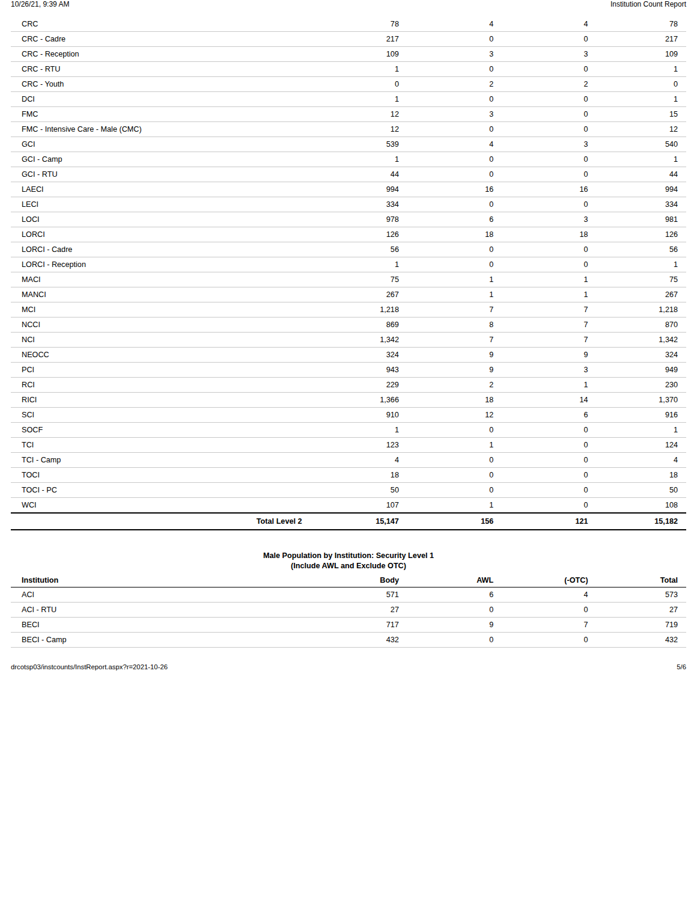10/26/21, 9:39 AM Institution Count Report
| CRC | 78 | 4 | 4 | 78 |
| CRC - Cadre | 217 | 0 | 0 | 217 |
| CRC - Reception | 109 | 3 | 3 | 109 |
| CRC - RTU | 1 | 0 | 0 | 1 |
| CRC - Youth | 0 | 2 | 2 | 0 |
| DCI | 1 | 0 | 0 | 1 |
| FMC | 12 | 3 | 0 | 15 |
| FMC - Intensive Care - Male (CMC) | 12 | 0 | 0 | 12 |
| GCI | 539 | 4 | 3 | 540 |
| GCI - Camp | 1 | 0 | 0 | 1 |
| GCI - RTU | 44 | 0 | 0 | 44 |
| LAECI | 994 | 16 | 16 | 994 |
| LECI | 334 | 0 | 0 | 334 |
| LOCI | 978 | 6 | 3 | 981 |
| LORCI | 126 | 18 | 18 | 126 |
| LORCI - Cadre | 56 | 0 | 0 | 56 |
| LORCI - Reception | 1 | 0 | 0 | 1 |
| MACI | 75 | 1 | 1 | 75 |
| MANCI | 267 | 1 | 1 | 267 |
| MCI | 1,218 | 7 | 7 | 1,218 |
| NCCI | 869 | 8 | 7 | 870 |
| NCI | 1,342 | 7 | 7 | 1,342 |
| NEOCC | 324 | 9 | 9 | 324 |
| PCI | 943 | 9 | 3 | 949 |
| RCI | 229 | 2 | 1 | 230 |
| RICI | 1,366 | 18 | 14 | 1,370 |
| SCI | 910 | 12 | 6 | 916 |
| SOCF | 1 | 0 | 0 | 1 |
| TCI | 123 | 1 | 0 | 124 |
| TCI - Camp | 4 | 0 | 0 | 4 |
| TOCI | 18 | 0 | 0 | 18 |
| TOCI - PC | 50 | 0 | 0 | 50 |
| WCI | 107 | 1 | 0 | 108 |
| Total Level 2 | 15,147 | 156 | 121 | 15,182 |
Male Population by Institution: Security Level 1
(Include AWL and Exclude OTC)
| Institution | Body | AWL | (-OTC) | Total |
| --- | --- | --- | --- | --- |
| ACI | 571 | 6 | 4 | 573 |
| ACI - RTU | 27 | 0 | 0 | 27 |
| BECI | 717 | 9 | 7 | 719 |
| BECI - Camp | 432 | 0 | 0 | 432 |
drcotsp03/instcounts/InstReport.aspx?r=2021-10-26 5/6